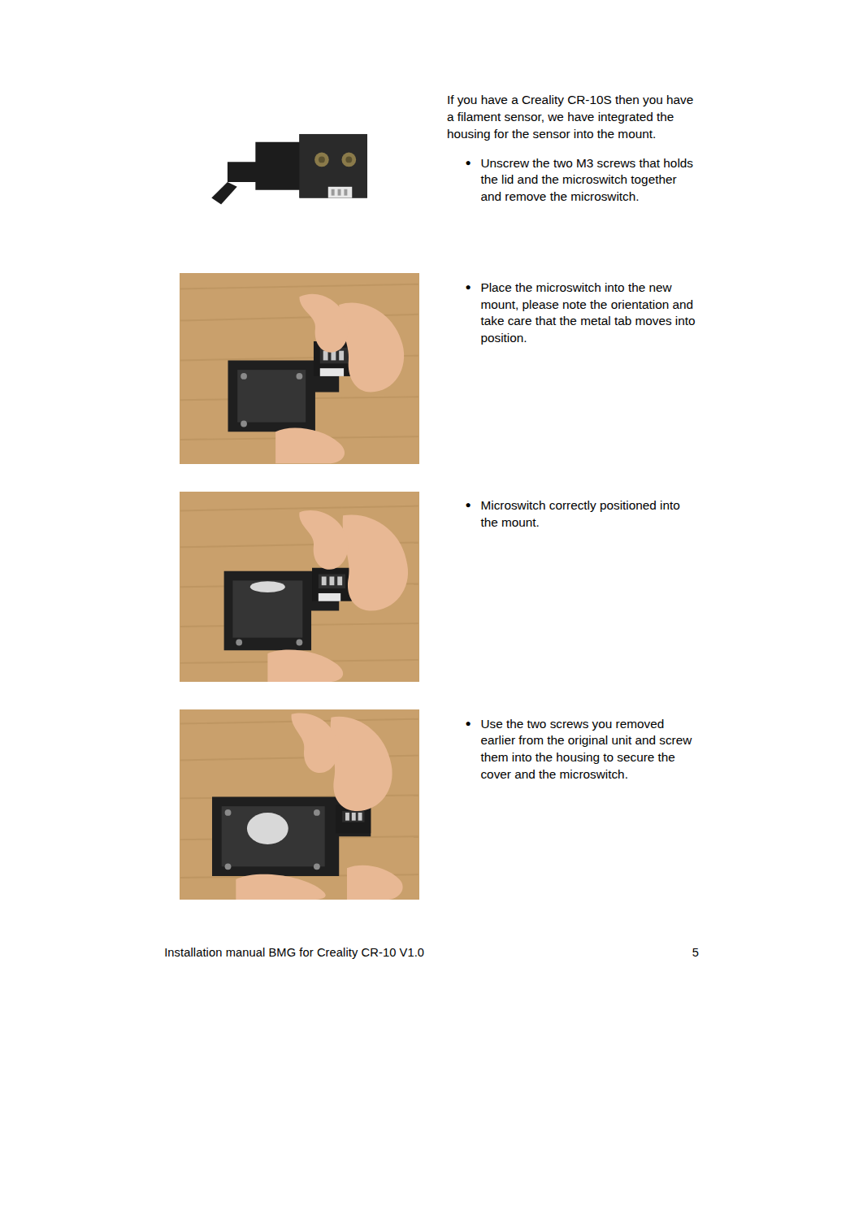If you have a Creality CR-10S then you have a filament sensor, we have integrated the housing for the sensor into the mount.
Unscrew the two M3 screws that holds the lid and the microswitch together and remove the microswitch.
Place the microswitch into the new mount, please note the orientation and take care that the metal tab moves into position.
Microswitch correctly positioned into the mount.
Use the two screws you removed earlier from the original unit and screw them into the housing to secure the cover and the microswitch.
Installation manual BMG for Creality CR-10 V1.0
5